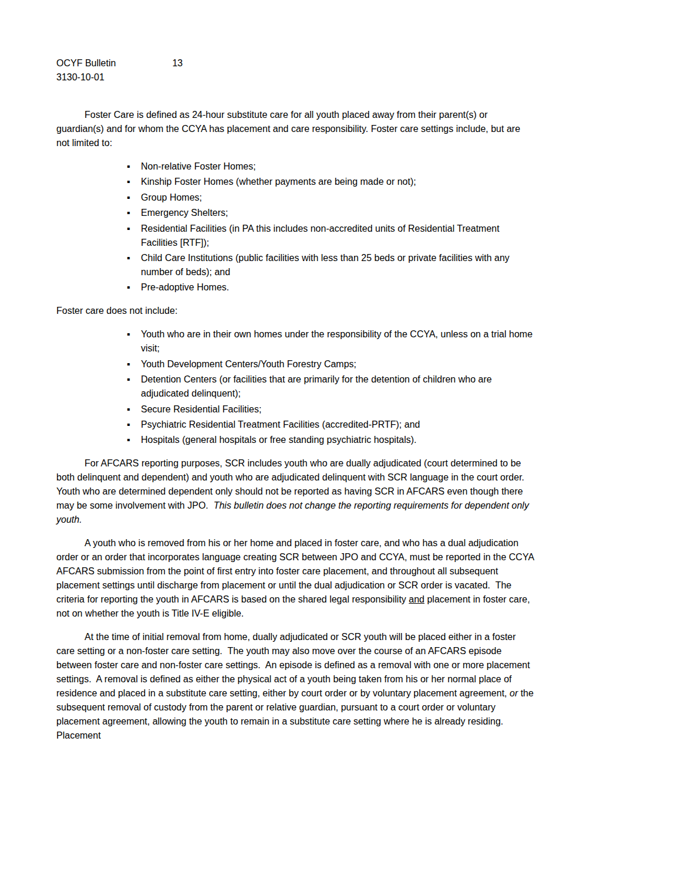OCYF Bulletin 13
3130-10-01
Foster Care is defined as 24-hour substitute care for all youth placed away from their parent(s) or guardian(s) and for whom the CCYA has placement and care responsibility. Foster care settings include, but are not limited to:
Non-relative Foster Homes;
Kinship Foster Homes (whether payments are being made or not);
Group Homes;
Emergency Shelters;
Residential Facilities (in PA this includes non-accredited units of Residential Treatment Facilities [RTF]);
Child Care Institutions (public facilities with less than 25 beds or private facilities with any number of beds); and
Pre-adoptive Homes.
Foster care does not include:
Youth who are in their own homes under the responsibility of the CCYA, unless on a trial home visit;
Youth Development Centers/Youth Forestry Camps;
Detention Centers (or facilities that are primarily for the detention of children who are adjudicated delinquent);
Secure Residential Facilities;
Psychiatric Residential Treatment Facilities (accredited-PRTF); and
Hospitals (general hospitals or free standing psychiatric hospitals).
For AFCARS reporting purposes, SCR includes youth who are dually adjudicated (court determined to be both delinquent and dependent) and youth who are adjudicated delinquent with SCR language in the court order. Youth who are determined dependent only should not be reported as having SCR in AFCARS even though there may be some involvement with JPO. This bulletin does not change the reporting requirements for dependent only youth.
A youth who is removed from his or her home and placed in foster care, and who has a dual adjudication order or an order that incorporates language creating SCR between JPO and CCYA, must be reported in the CCYA AFCARS submission from the point of first entry into foster care placement, and throughout all subsequent placement settings until discharge from placement or until the dual adjudication or SCR order is vacated. The criteria for reporting the youth in AFCARS is based on the shared legal responsibility and placement in foster care, not on whether the youth is Title IV-E eligible.
At the time of initial removal from home, dually adjudicated or SCR youth will be placed either in a foster care setting or a non-foster care setting. The youth may also move over the course of an AFCARS episode between foster care and non-foster care settings. An episode is defined as a removal with one or more placement settings. A removal is defined as either the physical act of a youth being taken from his or her normal place of residence and placed in a substitute care setting, either by court order or by voluntary placement agreement, or the subsequent removal of custody from the parent or relative guardian, pursuant to a court order or voluntary placement agreement, allowing the youth to remain in a substitute care setting where he is already residing. Placement